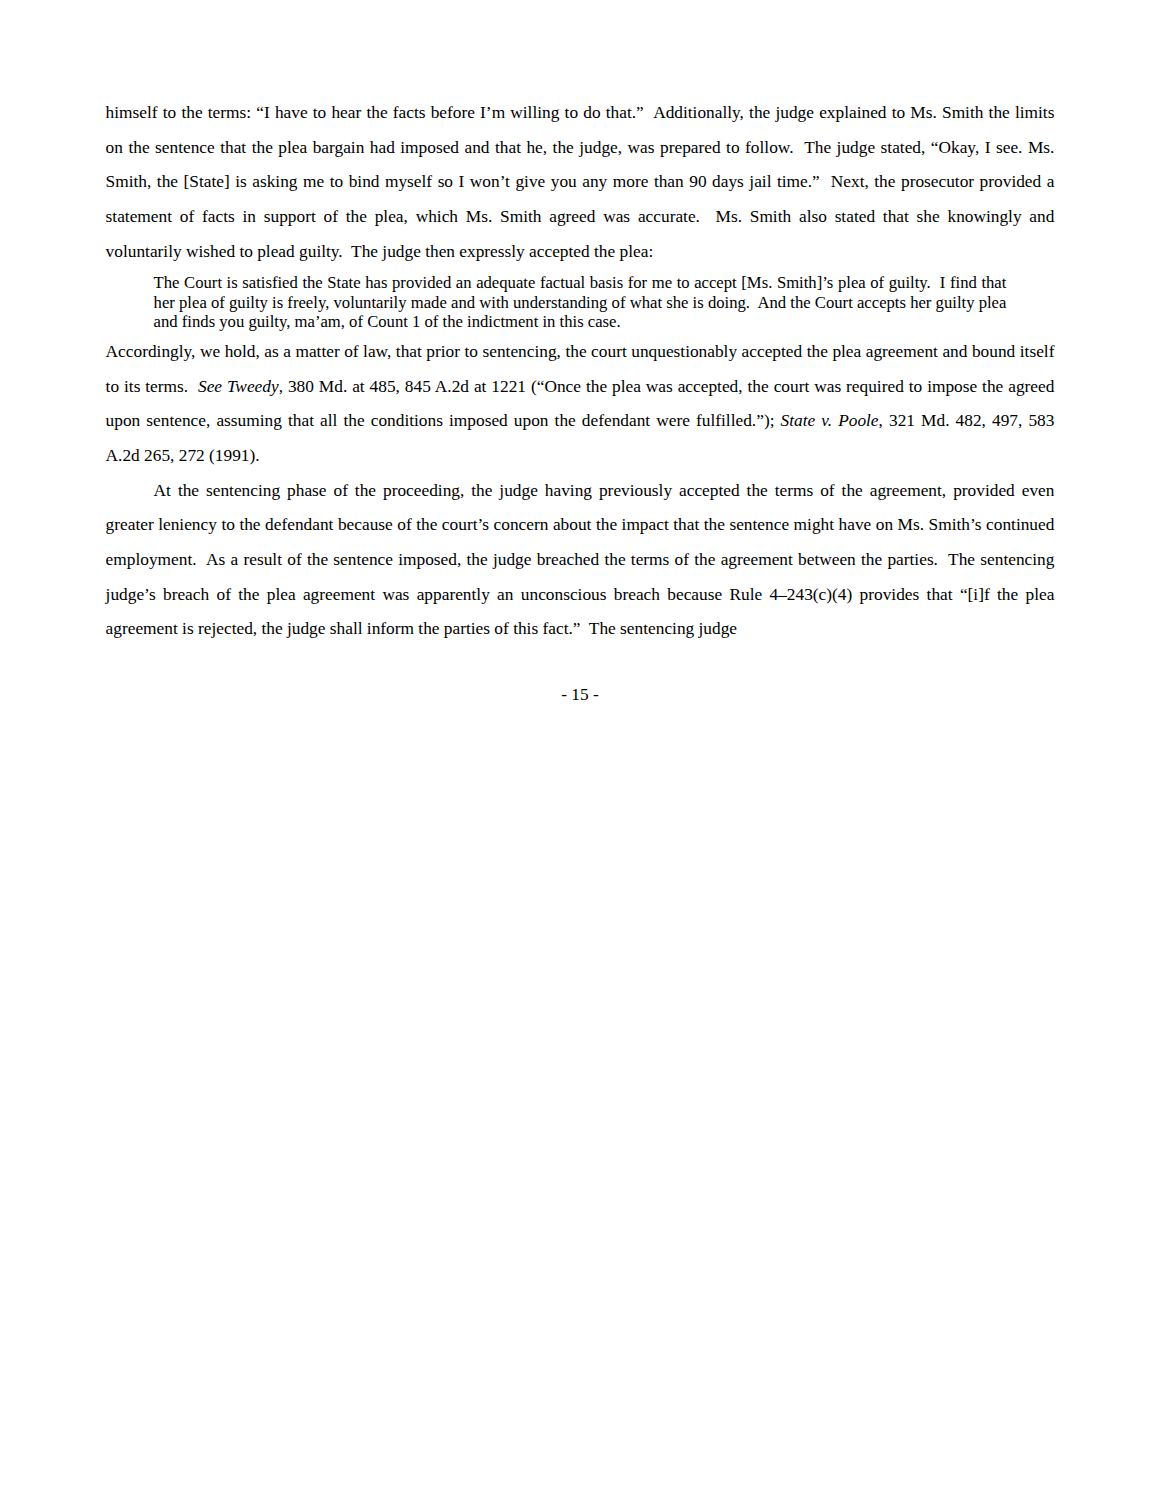himself to the terms: “I have to hear the facts before I’m willing to do that.” Additionally, the judge explained to Ms. Smith the limits on the sentence that the plea bargain had imposed and that he, the judge, was prepared to follow. The judge stated, “Okay, I see. Ms. Smith, the [State] is asking me to bind myself so I won’t give you any more than 90 days jail time.” Next, the prosecutor provided a statement of facts in support of the plea, which Ms. Smith agreed was accurate. Ms. Smith also stated that she knowingly and voluntarily wished to plead guilty. The judge then expressly accepted the plea:
The Court is satisfied the State has provided an adequate factual basis for me to accept [Ms. Smith]’s plea of guilty. I find that her plea of guilty is freely, voluntarily made and with understanding of what she is doing. And the Court accepts her guilty plea and finds you guilty, ma’am, of Count 1 of the indictment in this case.
Accordingly, we hold, as a matter of law, that prior to sentencing, the court unquestionably accepted the plea agreement and bound itself to its terms. See Tweedy, 380 Md. at 485, 845 A.2d at 1221 (“Once the plea was accepted, the court was required to impose the agreed upon sentence, assuming that all the conditions imposed upon the defendant were fulfilled.”); State v. Poole, 321 Md. 482, 497, 583 A.2d 265, 272 (1991).
At the sentencing phase of the proceeding, the judge having previously accepted the terms of the agreement, provided even greater leniency to the defendant because of the court’s concern about the impact that the sentence might have on Ms. Smith’s continued employment. As a result of the sentence imposed, the judge breached the terms of the agreement between the parties. The sentencing judge’s breach of the plea agreement was apparently an unconscious breach because Rule 4–243(c)(4) provides that “[i]f the plea agreement is rejected, the judge shall inform the parties of this fact.” The sentencing judge
- 15 -